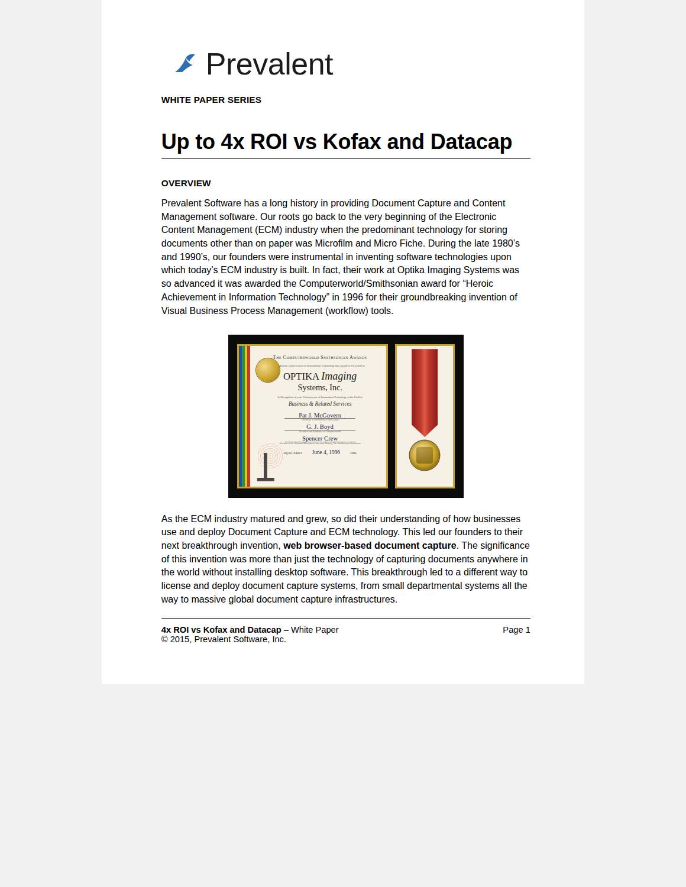Prevalent
WHITE PAPER SERIES
Up to 4x ROI vs Kofax and Datacap
OVERVIEW
Prevalent Software has a long history in providing Document Capture and Content Management software. Our roots go back to the very beginning of the Electronic Content Management (ECM) industry when the predominant technology for storing documents other than on paper was Microfilm and Micro Fiche. During the late 1980’s and 1990’s, our founders were instrumental in inventing software technologies upon which today’s ECM industry is built. In fact, their work at Optika Imaging Systems was so advanced it was awarded the Computerworld/Smithsonian award for “Heroic Achievement in Information Technology” in 1996 for their groundbreaking invention of Visual Business Process Management (workflow) tools.
The Computerworld Smithsonian Awards
For Heroic Achievement in Information Technology this Award is Presented to
OPTIKA Imaging
Systems, Inc.
In Recognition of your Visionary use of Information Technology in the Field of
Business & Related Services
Pat J. McGovern
Chairman of International Data Group
G. J. Boyd
President and Publisher of Computerworld
Spencer Crew
Director of the National Museum of American History, The Smithsonian Institution
reg.no. 94423 June 4, 1996 Date
As the ECM industry matured and grew, so did their understanding of how businesses use and deploy Document Capture and ECM technology. This led our founders to their next breakthrough invention, web browser-based document capture. The significance of this invention was more than just the technology of capturing documents anywhere in the world without installing desktop software. This breakthrough led to a different way to license and deploy document capture systems, from small departmental systems all the way to massive global document capture infrastructures.
4x ROI vs Kofax and Datacap – White Paper © 2015, Prevalent Software, Inc.
Page 1